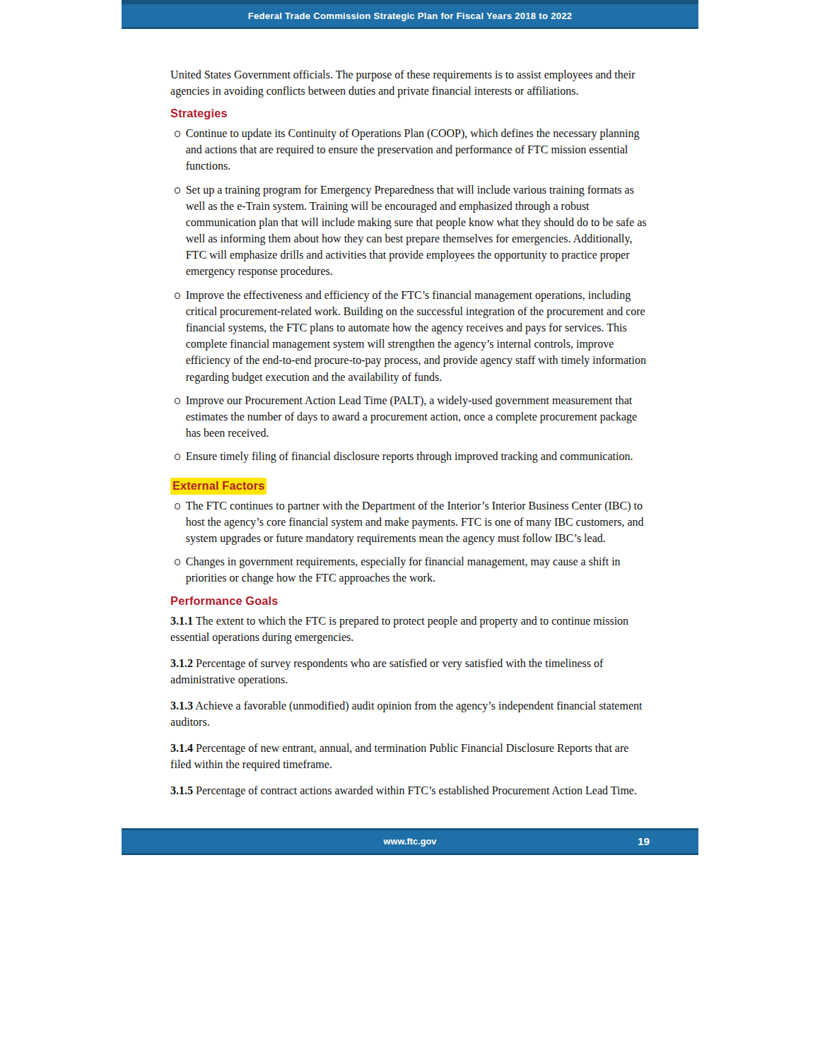Federal Trade Commission Strategic Plan for Fiscal Years 2018 to 2022
United States Government officials. The purpose of these requirements is to assist employees and their agencies in avoiding conflicts between duties and private financial interests or affiliations.
Strategies
Continue to update its Continuity of Operations Plan (COOP), which defines the necessary planning and actions that are required to ensure the preservation and performance of FTC mission essential functions.
Set up a training program for Emergency Preparedness that will include various training formats as well as the e-Train system. Training will be encouraged and emphasized through a robust communication plan that will include making sure that people know what they should do to be safe as well as informing them about how they can best prepare themselves for emergencies. Additionally, FTC will emphasize drills and activities that provide employees the opportunity to practice proper emergency response procedures.
Improve the effectiveness and efficiency of the FTC’s financial management operations, including critical procurement-related work. Building on the successful integration of the procurement and core financial systems, the FTC plans to automate how the agency receives and pays for services. This complete financial management system will strengthen the agency’s internal controls, improve efficiency of the end-to-end procure-to-pay process, and provide agency staff with timely information regarding budget execution and the availability of funds.
Improve our Procurement Action Lead Time (PALT), a widely-used government measurement that estimates the number of days to award a procurement action, once a complete procurement package has been received.
Ensure timely filing of financial disclosure reports through improved tracking and communication.
External Factors
The FTC continues to partner with the Department of the Interior’s Interior Business Center (IBC) to host the agency’s core financial system and make payments. FTC is one of many IBC customers, and system upgrades or future mandatory requirements mean the agency must follow IBC’s lead.
Changes in government requirements, especially for financial management, may cause a shift in priorities or change how the FTC approaches the work.
Performance Goals
3.1.1 The extent to which the FTC is prepared to protect people and property and to continue mission essential operations during emergencies.
3.1.2 Percentage of survey respondents who are satisfied or very satisfied with the timeliness of administrative operations.
3.1.3 Achieve a favorable (unmodified) audit opinion from the agency’s independent financial statement auditors.
3.1.4 Percentage of new entrant, annual, and termination Public Financial Disclosure Reports that are filed within the required timeframe.
3.1.5 Percentage of contract actions awarded within FTC’s established Procurement Action Lead Time.
www.ftc.gov 19